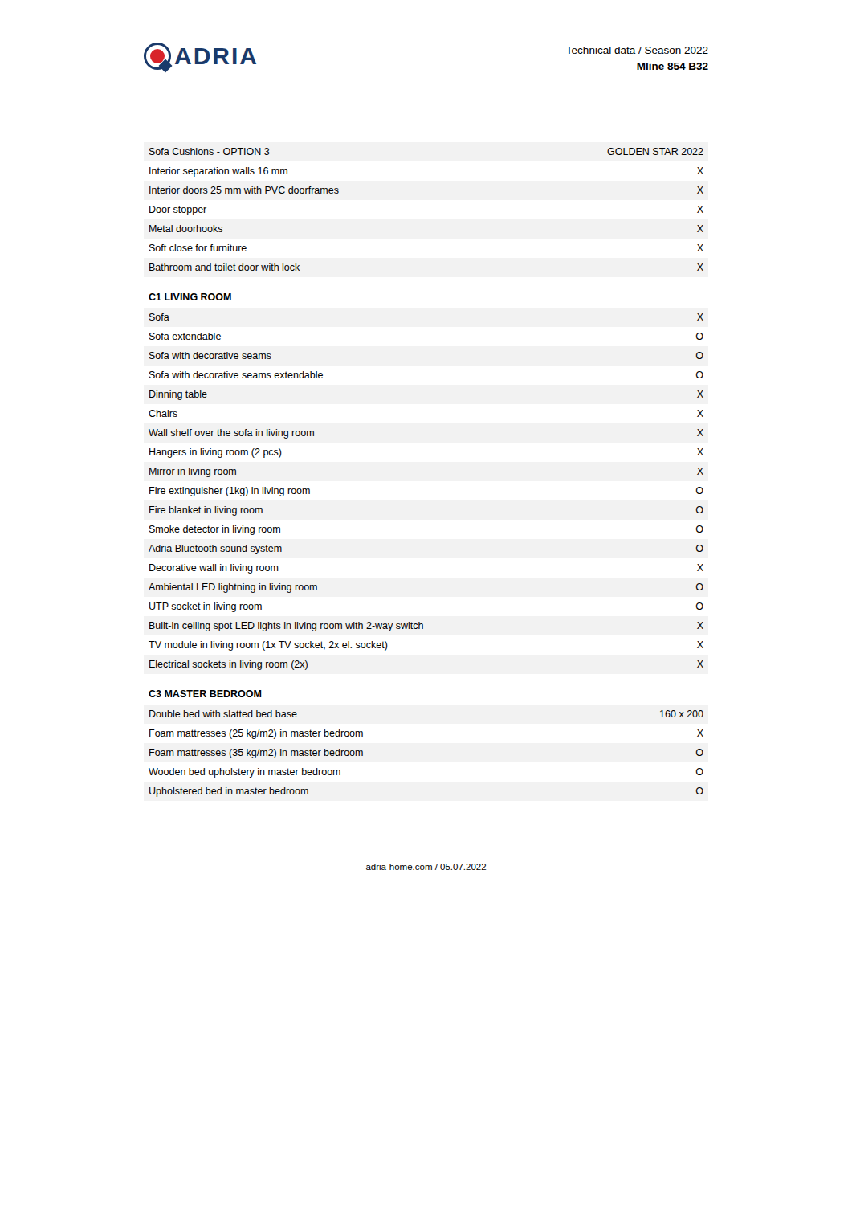ADRIA
Technical data / Season 2022
Mline 854 B32
| Sofa Cushions - OPTION 3 | GOLDEN STAR 2022 |
| Interior separation walls 16 mm | X |
| Interior doors 25 mm with PVC doorframes | X |
| Door stopper | X |
| Metal doorhooks | X |
| Soft close for furniture | X |
| Bathroom and toilet door with lock | X |
| C1 LIVING ROOM |
| Sofa | X |
| Sofa extendable | O |
| Sofa with decorative seams | O |
| Sofa with decorative seams extendable | O |
| Dinning table | X |
| Chairs | X |
| Wall shelf over the sofa in living room | X |
| Hangers in living room (2 pcs) | X |
| Mirror in living room | X |
| Fire extinguisher (1kg) in living room | O |
| Fire blanket in living room | O |
| Smoke detector in living room | O |
| Adria Bluetooth sound system | O |
| Decorative wall in living room | X |
| Ambiental LED lightning in living room | O |
| UTP socket in living room | O |
| Built-in ceiling spot LED lights in living room with 2-way switch | X |
| TV module in living room (1x TV socket, 2x el. socket) | X |
| Electrical sockets in living room (2x) | X |
| C3 MASTER BEDROOM |
| Double bed with slatted bed base | 160 x 200 |
| Foam mattresses (25 kg/m2) in master bedroom | X |
| Foam mattresses (35 kg/m2) in master bedroom | O |
| Wooden bed upholstery in master bedroom | O |
| Upholstered bed in master bedroom | O |
adria-home.com / 05.07.2022